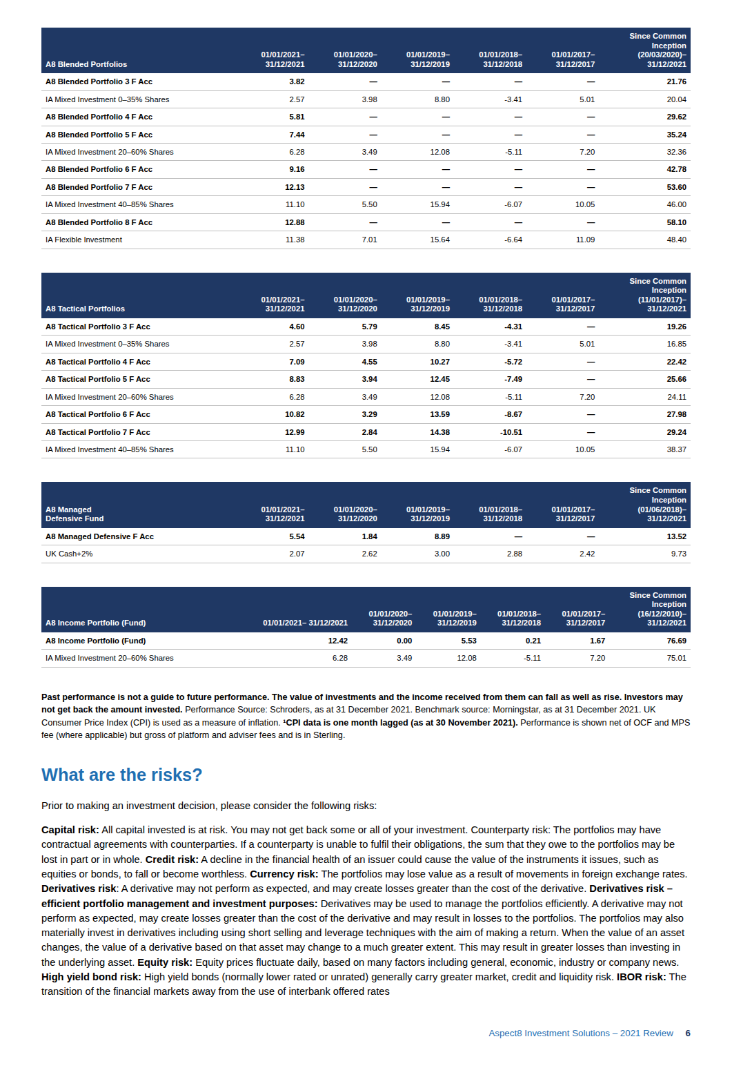| A8 Blended Portfolios | 01/01/2021– 31/12/2021 | 01/01/2020– 31/12/2020 | 01/01/2019– 31/12/2019 | 01/01/2018– 31/12/2018 | 01/01/2017– 31/12/2017 | Since Common Inception (20/03/2020)– 31/12/2021 |
| --- | --- | --- | --- | --- | --- | --- |
| A8 Blended Portfolio 3 F Acc | 3.82 | — | — | — | — | 21.76 |
| IA Mixed Investment 0–35% Shares | 2.57 | 3.98 | 8.80 | -3.41 | 5.01 | 20.04 |
| A8 Blended Portfolio 4 F Acc | 5.81 | — | — | — | — | 29.62 |
| A8 Blended Portfolio 5 F Acc | 7.44 | — | — | — | — | 35.24 |
| IA Mixed Investment 20–60% Shares | 6.28 | 3.49 | 12.08 | -5.11 | 7.20 | 32.36 |
| A8 Blended Portfolio 6 F Acc | 9.16 | — | — | — | — | 42.78 |
| A8 Blended Portfolio 7 F Acc | 12.13 | — | — | — | — | 53.60 |
| IA Mixed Investment 40–85% Shares | 11.10 | 5.50 | 15.94 | -6.07 | 10.05 | 46.00 |
| A8 Blended Portfolio 8 F Acc | 12.88 | — | — | — | — | 58.10 |
| IA Flexible Investment | 11.38 | 7.01 | 15.64 | -6.64 | 11.09 | 48.40 |
| A8 Tactical Portfolios | 01/01/2021– 31/12/2021 | 01/01/2020– 31/12/2020 | 01/01/2019– 31/12/2019 | 01/01/2018– 31/12/2018 | 01/01/2017– 31/12/2017 | Since Common Inception (11/01/2017)– 31/12/2021 |
| --- | --- | --- | --- | --- | --- | --- |
| A8 Tactical Portfolio 3 F Acc | 4.60 | 5.79 | 8.45 | -4.31 | — | 19.26 |
| IA Mixed Investment 0–35% Shares | 2.57 | 3.98 | 8.80 | -3.41 | 5.01 | 16.85 |
| A8 Tactical Portfolio 4 F Acc | 7.09 | 4.55 | 10.27 | -5.72 | — | 22.42 |
| A8 Tactical Portfolio 5 F Acc | 8.83 | 3.94 | 12.45 | -7.49 | — | 25.66 |
| IA Mixed Investment 20–60% Shares | 6.28 | 3.49 | 12.08 | -5.11 | 7.20 | 24.11 |
| A8 Tactical Portfolio 6 F Acc | 10.82 | 3.29 | 13.59 | -8.67 | — | 27.98 |
| A8 Tactical Portfolio 7 F Acc | 12.99 | 2.84 | 14.38 | -10.51 | — | 29.24 |
| IA Mixed Investment 40–85% Shares | 11.10 | 5.50 | 15.94 | -6.07 | 10.05 | 38.37 |
| A8 Managed Defensive Fund | 01/01/2021– 31/12/2021 | 01/01/2020– 31/12/2020 | 01/01/2019– 31/12/2019 | 01/01/2018– 31/12/2018 | 01/01/2017– 31/12/2017 | Since Common Inception (01/06/2018)– 31/12/2021 |
| --- | --- | --- | --- | --- | --- | --- |
| A8 Managed Defensive F Acc | 5.54 | 1.84 | 8.89 | — | — | 13.52 |
| UK Cash+2% | 2.07 | 2.62 | 3.00 | 2.88 | 2.42 | 9.73 |
| A8 Income Portfolio (Fund) | 01/01/2021– 31/12/2021 | 01/01/2020– 31/12/2020 | 01/01/2019– 31/12/2019 | 01/01/2018– 31/12/2018 | 01/01/2017– 31/12/2017 | Since Common Inception (16/12/2010)– 31/12/2021 |
| --- | --- | --- | --- | --- | --- | --- |
| A8 Income Portfolio (Fund) | 12.42 | 0.00 | 5.53 | 0.21 | 1.67 | 76.69 |
| IA Mixed Investment 20–60% Shares | 6.28 | 3.49 | 12.08 | -5.11 | 7.20 | 75.01 |
Past performance is not a guide to future performance. The value of investments and the income received from them can fall as well as rise. Investors may not get back the amount invested. Performance Source: Schroders, as at 31 December 2021. Benchmark source: Morningstar, as at 31 December 2021. UK Consumer Price Index (CPI) is used as a measure of inflation. ¹CPI data is one month lagged (as at 30 November 2021). Performance is shown net of OCF and MPS fee (where applicable) but gross of platform and adviser fees and is in Sterling.
What are the risks?
Prior to making an investment decision, please consider the following risks:
Capital risk: All capital invested is at risk. You may not get back some or all of your investment. Counterparty risk: The portfolios may have contractual agreements with counterparties. If a counterparty is unable to fulfil their obligations, the sum that they owe to the portfolios may be lost in part or in whole. Credit risk: A decline in the financial health of an issuer could cause the value of the instruments it issues, such as equities or bonds, to fall or become worthless. Currency risk: The portfolios may lose value as a result of movements in foreign exchange rates. Derivatives risk: A derivative may not perform as expected, and may create losses greater than the cost of the derivative. Derivatives risk – efficient portfolio management and investment purposes: Derivatives may be used to manage the portfolios efficiently. A derivative may not perform as expected, may create losses greater than the cost of the derivative and may result in losses to the portfolios. The portfolios may also materially invest in derivatives including using short selling and leverage techniques with the aim of making a return. When the value of an asset changes, the value of a derivative based on that asset may change to a much greater extent. This may result in greater losses than investing in the underlying asset. Equity risk: Equity prices fluctuate daily, based on many factors including general, economic, industry or company news. High yield bond risk: High yield bonds (normally lower rated or unrated) generally carry greater market, credit and liquidity risk. IBOR risk: The transition of the financial markets away from the use of interbank offered rates
Aspect8 Investment Solutions – 2021 Review 6